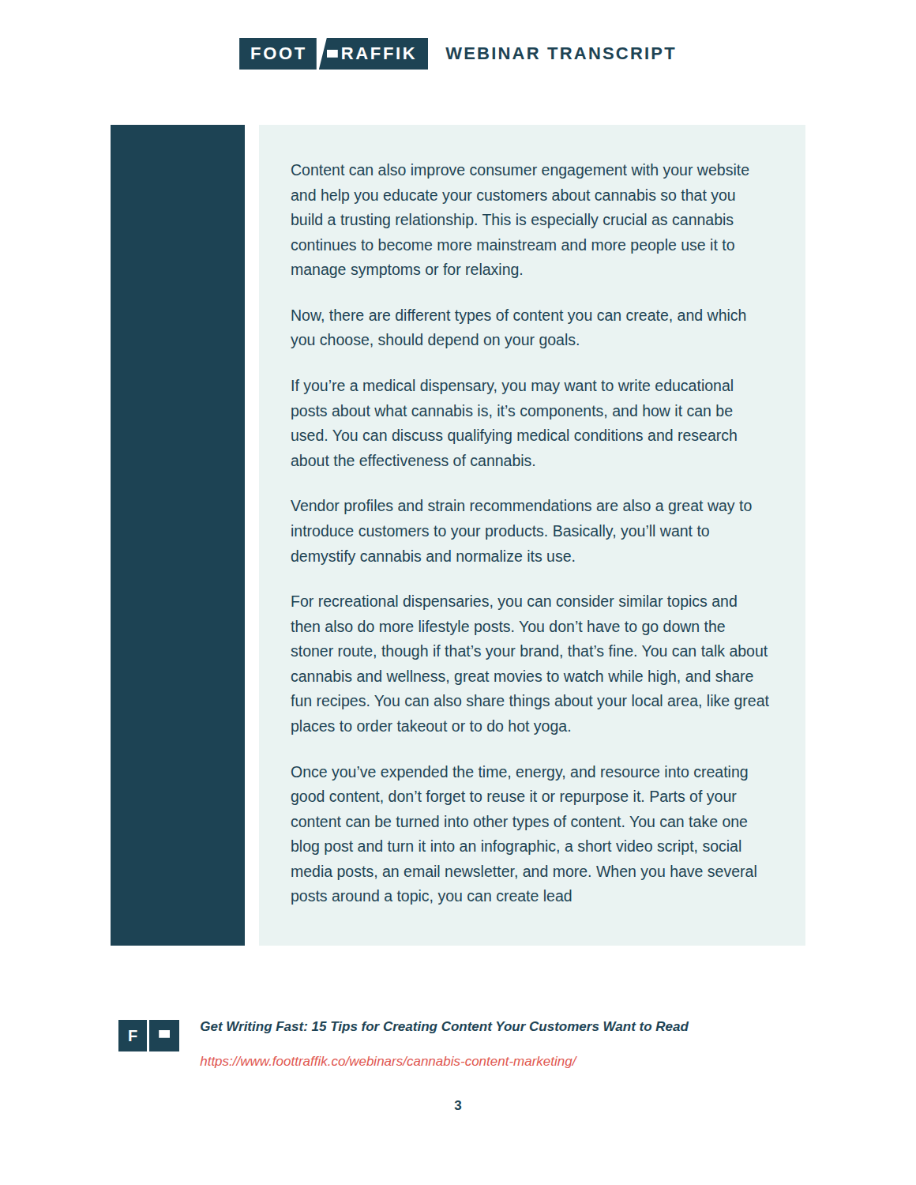FOOT RAFFIK
Webinar Transcript
Content can also improve consumer engagement with your website and help you educate your customers about cannabis so that you build a trusting relationship. This is especially crucial as cannabis continues to become more mainstream and more people use it to manage symptoms or for relaxing.
Now, there are different types of content you can create, and which you choose, should depend on your goals.
If you’re a medical dispensary, you may want to write educational posts about what cannabis is, it’s components, and how it can be used. You can discuss qualifying medical conditions and research about the effectiveness of cannabis.
Vendor profiles and strain recommendations are also a great way to introduce customers to your products. Basically, you’ll want to demystify cannabis and normalize its use.
For recreational dispensaries, you can consider similar topics and then also do more lifestyle posts. You don’t have to go down the stoner route, though if that’s your brand, that’s fine. You can talk about cannabis and wellness, great movies to watch while high, and share fun recipes. You can also share things about your local area, like great places to order takeout or to do hot yoga.
Once you’ve expended the time, energy, and resource into creating good content, don’t forget to reuse it or repurpose it. Parts of your content can be turned into other types of content. You can take one blog post and turn it into an infographic, a short video script, social media posts, an email newsletter, and more. When you have several posts around a topic, you can create lead
F
Get Writing Fast: 15 Tips for Creating Content Your Customers Want to Read
https://www.foottraffik.co/webinars/cannabis-content-marketing/
3